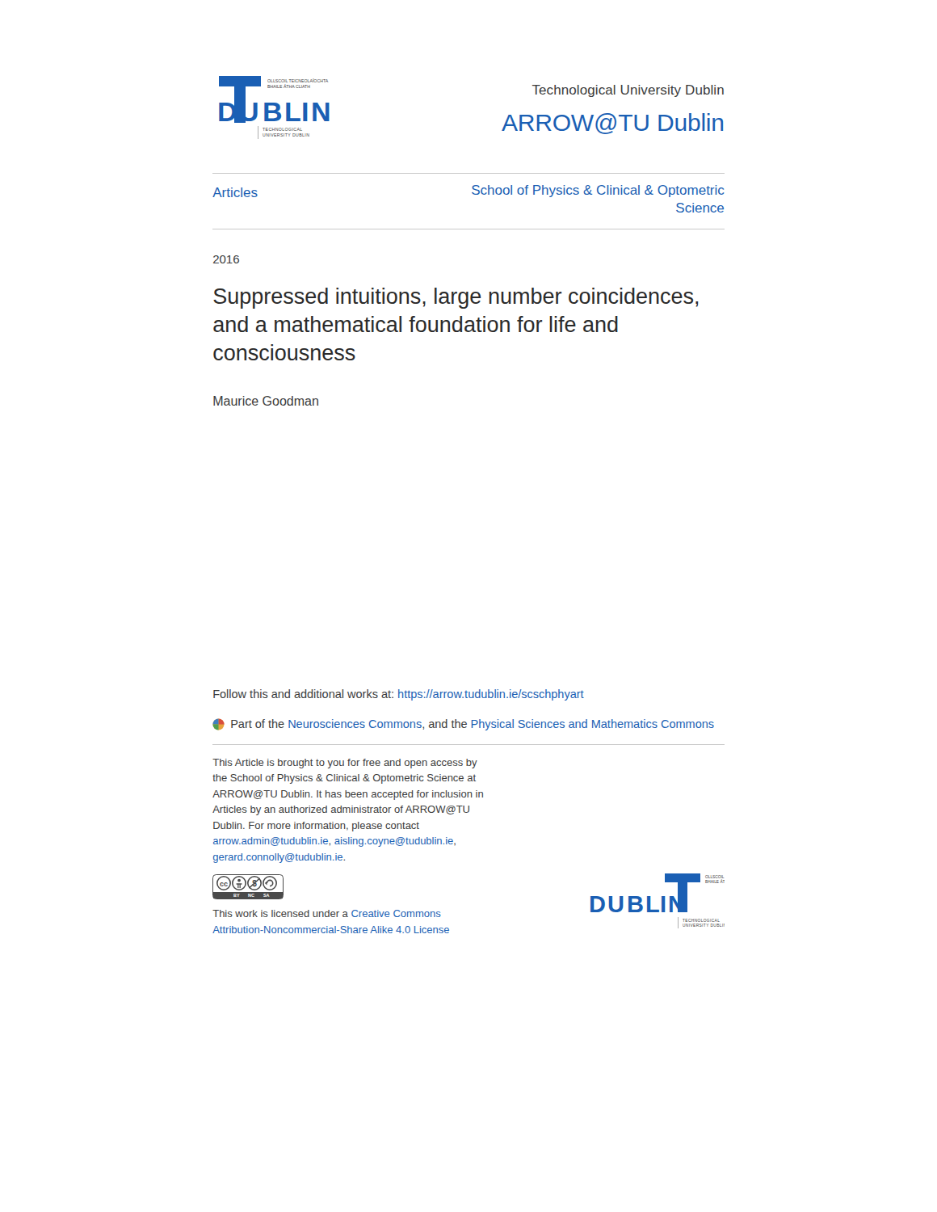D U B L I N OLLSCOIL TEICNEOLAÍOCHTA BHAILE ÁTHA CLIATH TECHNOLOGICAL UNIVERSITY DUBLIN
Technological University Dublin
ARROW@TU Dublin
Articles
School of Physics & Clinical & Optometric Science
2016
Suppressed intuitions, large number coincidences, and a mathematical foundation for life and consciousness
Maurice Goodman
Follow this and additional works at: https://arrow.tudublin.ie/scschphyart
Part of the Neurosciences Commons, and the Physical Sciences and Mathematics Commons
This Article is brought to you for free and open access by the School of Physics & Clinical & Optometric Science at ARROW@TU Dublin. It has been accepted for inclusion in Articles by an authorized administrator of ARROW@TU Dublin. For more information, please contact arrow.admin@tudublin.ie, aisling.coyne@tudublin.ie, gerard.connolly@tudublin.ie.
cc $ BY NC SA
This work is licensed under a Creative Commons Attribution-Noncommercial-Share Alike 4.0 License
D U B L I N OLLSCOIL TEICNEOLAÍOCHTA BHAILE ÁTHA CLIATH TECHNOLOGICAL UNIVERSITY DUBLIN